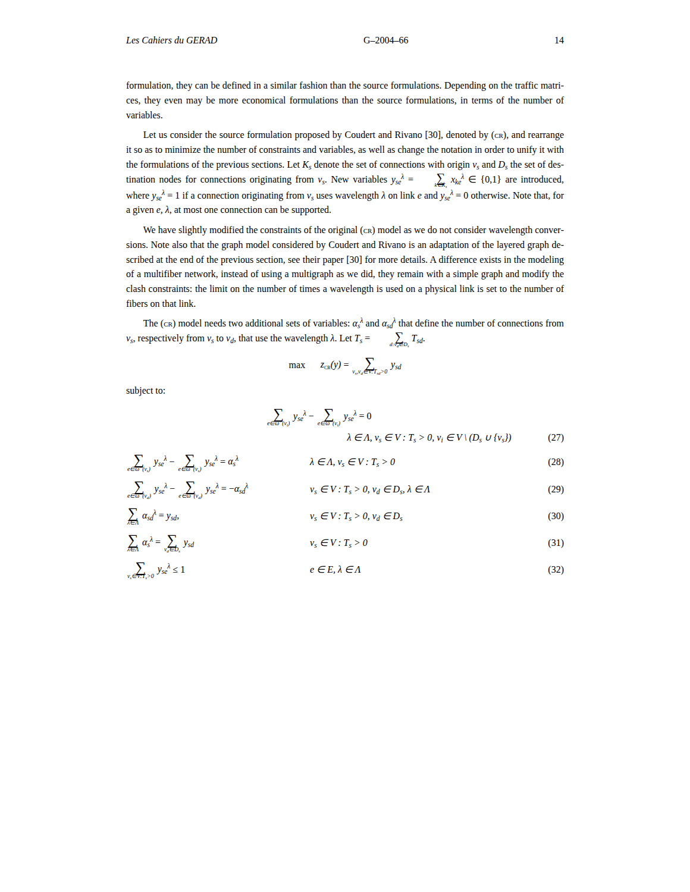Les Cahiers du GERAD
G–2004–66
14
formulation, they can be defined in a similar fashion than the source formulations. Depending on the traffic matrices, they even may be more economical formulations than the source formulations, in terms of the number of variables.
Let us consider the source formulation proposed by Coudert and Rivano [30], denoted by (cr), and rearrange it so as to minimize the number of constraints and variables, as well as change the notation in order to unify it with the formulations of the previous sections. Let Ks denote the set of connections with origin vs and Ds the set of destination nodes for connections originating from vs. New variables yseλ = ∑k∈Ks xkeλ ∈ {0,1} are introduced, where yseλ = 1 if a connection originating from vs uses wavelength λ on link e and yseλ = 0 otherwise. Note that, for a given e, λ, at most one connection can be supported.
We have slightly modified the constraints of the original (cr) model as we do not consider wavelength conversions. Note also that the graph model considered by Coudert and Rivano is an adaptation of the layered graph described at the end of the previous section, see their paper [30] for more details. A difference exists in the modeling of a multifiber network, instead of using a multigraph as we did, they remain with a simple graph and modify the clash constraints: the limit on the number of times a wavelength is used on a physical link is set to the number of fibers on that link.
The (cr) model needs two additional sets of variables: αsλ and αsdλ that define the number of connections from vs, respectively from vs to vd, that use the wavelength λ. Let Ts = ∑d:vd∈Ds Tsd.
max zcr(y) = ∑vs,vd∈V:Tsd>0 ysd
subject to:
| ∑ e∈ω + (v i ) y se λ − ∑ e∈ω − (v i ) y se λ = 0 | |
| λ ∈ Λ, v s ∈ V : T s > 0, v i ∈ V \ (D s ∪ {v s }) | (27) |
| ∑ e∈ω + (v s ) y se λ − ∑ e∈ω − (v s ) y se λ = α s λ | λ ∈ Λ, v s ∈ V : T s > 0 | (28) |
| ∑ e∈ω + (v d ) y se λ − ∑ e∈ω − (v d ) y se λ = − α sd λ | v s ∈ V : T s > 0, v d ∈ D s , λ ∈ Λ | (29) |
| ∑ λ∈Λ α sd λ = y sd , | v s ∈ V : T s > 0, v d ∈ D s | (30) |
| ∑ λ∈Λ α s λ = ∑ v d ∈D s y sd | v s ∈ V : T s > 0 | (31) |
| ∑ v s ∈V:T s >0 y se λ ≤ 1 | e ∈ E, λ ∈ Λ | (32) |